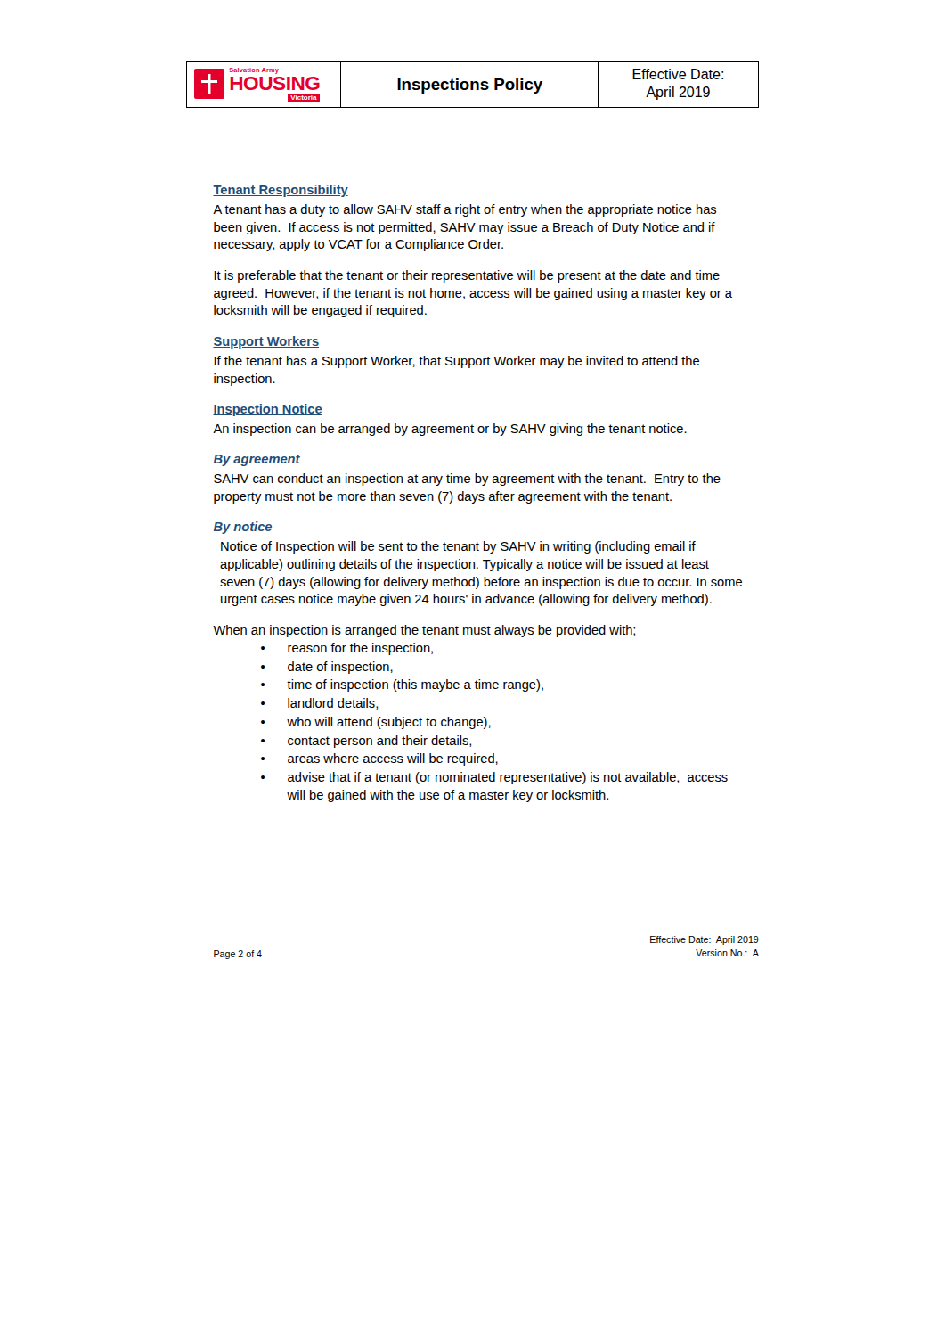Salvation Army HOUSING Victoria
Inspections Policy
Effective Date:
April 2019
Tenant Responsibility
A tenant has a duty to allow SAHV staff a right of entry when the appropriate notice has been given. If access is not permitted, SAHV may issue a Breach of Duty Notice and if necessary, apply to VCAT for a Compliance Order.
It is preferable that the tenant or their representative will be present at the date and time agreed. However, if the tenant is not home, access will be gained using a master key or a locksmith will be engaged if required.
Support Workers
If the tenant has a Support Worker, that Support Worker may be invited to attend the inspection.
Inspection Notice
An inspection can be arranged by agreement or by SAHV giving the tenant notice.
By agreement
SAHV can conduct an inspection at any time by agreement with the tenant. Entry to the property must not be more than seven (7) days after agreement with the tenant.
By notice
Notice of Inspection will be sent to the tenant by SAHV in writing (including email if applicable) outlining details of the inspection. Typically a notice will be issued at least seven (7) days (allowing for delivery method) before an inspection is due to occur. In some urgent cases notice maybe given 24 hours' in advance (allowing for delivery method).
When an inspection is arranged the tenant must always be provided with;
reason for the inspection,
date of inspection,
time of inspection (this maybe a time range),
landlord details,
who will attend (subject to change),
contact person and their details,
areas where access will be required,
advise that if a tenant (or nominated representative) is not available, access will be gained with the use of a master key or locksmith.
Page 2 of 4
Effective Date: April 2019
Version No.: A